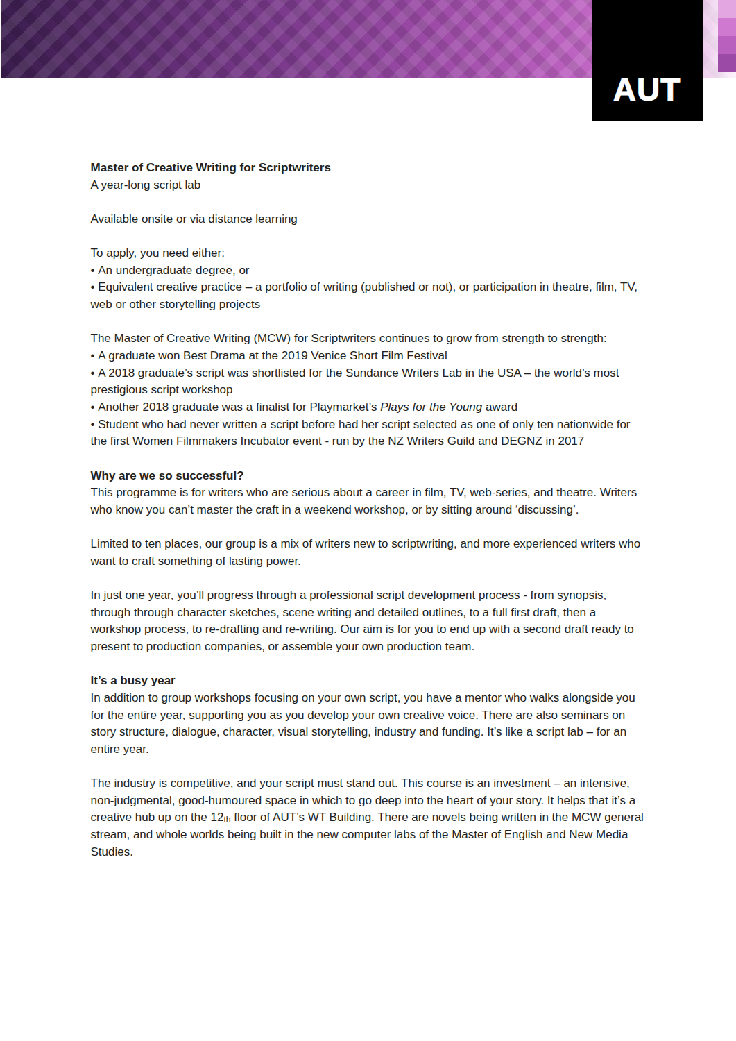AUT
Master of Creative Writing for Scriptwriters
A year-long script lab
Available onsite or via distance learning
To apply, you need either:
An undergraduate degree, or
Equivalent creative practice – a portfolio of writing (published or not), or participation in theatre, film, TV, web or other storytelling projects
The Master of Creative Writing (MCW) for Scriptwriters continues to grow from strength to strength:
A graduate won Best Drama at the 2019 Venice Short Film Festival
A 2018 graduate’s script was shortlisted for the Sundance Writers Lab in the USA – the world’s most prestigious script workshop
Another 2018 graduate was a finalist for Playmarket’s Plays for the Young award
Student who had never written a script before had her script selected as one of only ten nationwide for the first Women Filmmakers Incubator event - run by the NZ Writers Guild and DEGNZ in 2017
Why are we so successful?
This programme is for writers who are serious about a career in film, TV, web-series, and theatre. Writers who know you can’t master the craft in a weekend workshop, or by sitting around ‘discussing’.
Limited to ten places, our group is a mix of writers new to scriptwriting, and more experienced writers who want to craft something of lasting power.
In just one year, you’ll progress through a professional script development process - from synopsis, through through character sketches, scene writing and detailed outlines, to a full first draft, then a workshop process, to re-drafting and re-writing. Our aim is for you to end up with a second draft ready to present to production companies, or assemble your own production team.
It’s a busy year
In addition to group workshops focusing on your own script, you have a mentor who walks alongside you for the entire year, supporting you as you develop your own creative voice. There are also seminars on story structure, dialogue, character, visual storytelling, industry and funding. It’s like a script lab – for an entire year.
The industry is competitive, and your script must stand out. This course is an investment – an intensive, non-judgmental, good-humoured space in which to go deep into the heart of your story. It helps that it’s a creative hub up on the 12th floor of AUT’s WT Building. There are novels being written in the MCW general stream, and whole worlds being built in the new computer labs of the Master of English and New Media Studies.